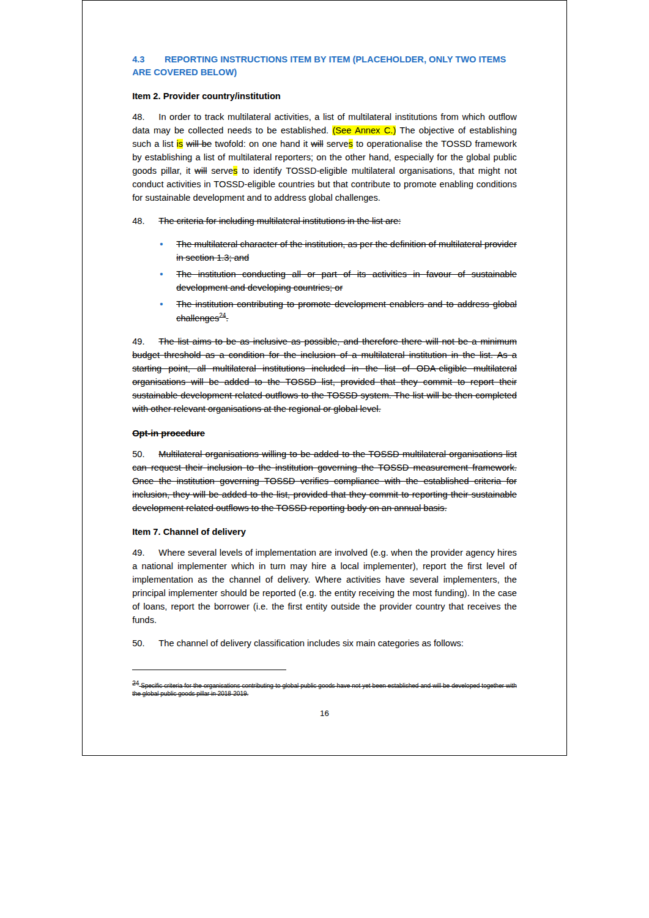4.3 REPORTING INSTRUCTIONS ITEM BY ITEM (PLACEHOLDER, ONLY TWO ITEMS ARE COVERED BELOW)
Item 2. Provider country/institution
48. In order to track multilateral activities, a list of multilateral institutions from which outflow data may be collected needs to be established. (See Annex C.) The objective of establishing such a list is will be twofold: on one hand it will serves to operationalise the TOSSD framework by establishing a list of multilateral reporters; on the other hand, especially for the global public goods pillar, it will serves to identify TOSSD-eligible multilateral organisations, that might not conduct activities in TOSSD-eligible countries but that contribute to promote enabling conditions for sustainable development and to address global challenges.
48. The criteria for including multilateral institutions in the list are:
The multilateral character of the institution, as per the definition of multilateral provider in section 1.3; and
The institution conducting all or part of its activities in favour of sustainable development and developing countries; or
The institution contributing to promote development enablers and to address global challenges24.
49. The list aims to be as inclusive as possible, and therefore there will not be a minimum budget threshold as a condition for the inclusion of a multilateral institution in the list. As a starting point, all multilateral institutions included in the list of ODA-eligible multilateral organisations will be added to the TOSSD list, provided that they commit to report their sustainable development related outflows to the TOSSD system. The list will be then completed with other relevant organisations at the regional or global level.
Opt-in procedure
50. Multilateral organisations willing to be added to the TOSSD multilateral organisations list can request their inclusion to the institution governing the TOSSD measurement framework. Once the institution governing TOSSD verifies compliance with the established criteria for inclusion, they will be added to the list, provided that they commit to reporting their sustainable development related outflows to the TOSSD reporting body on an annual basis.
Item 7. Channel of delivery
49. Where several levels of implementation are involved (e.g. when the provider agency hires a national implementer which in turn may hire a local implementer), report the first level of implementation as the channel of delivery. Where activities have several implementers, the principal implementer should be reported (e.g. the entity receiving the most funding). In the case of loans, report the borrower (i.e. the first entity outside the provider country that receives the funds.
50. The channel of delivery classification includes six main categories as follows:
24 Specific criteria for the organisations contributing to global public goods have not yet been established and will be developed together with the global public goods pillar in 2018-2019.
16